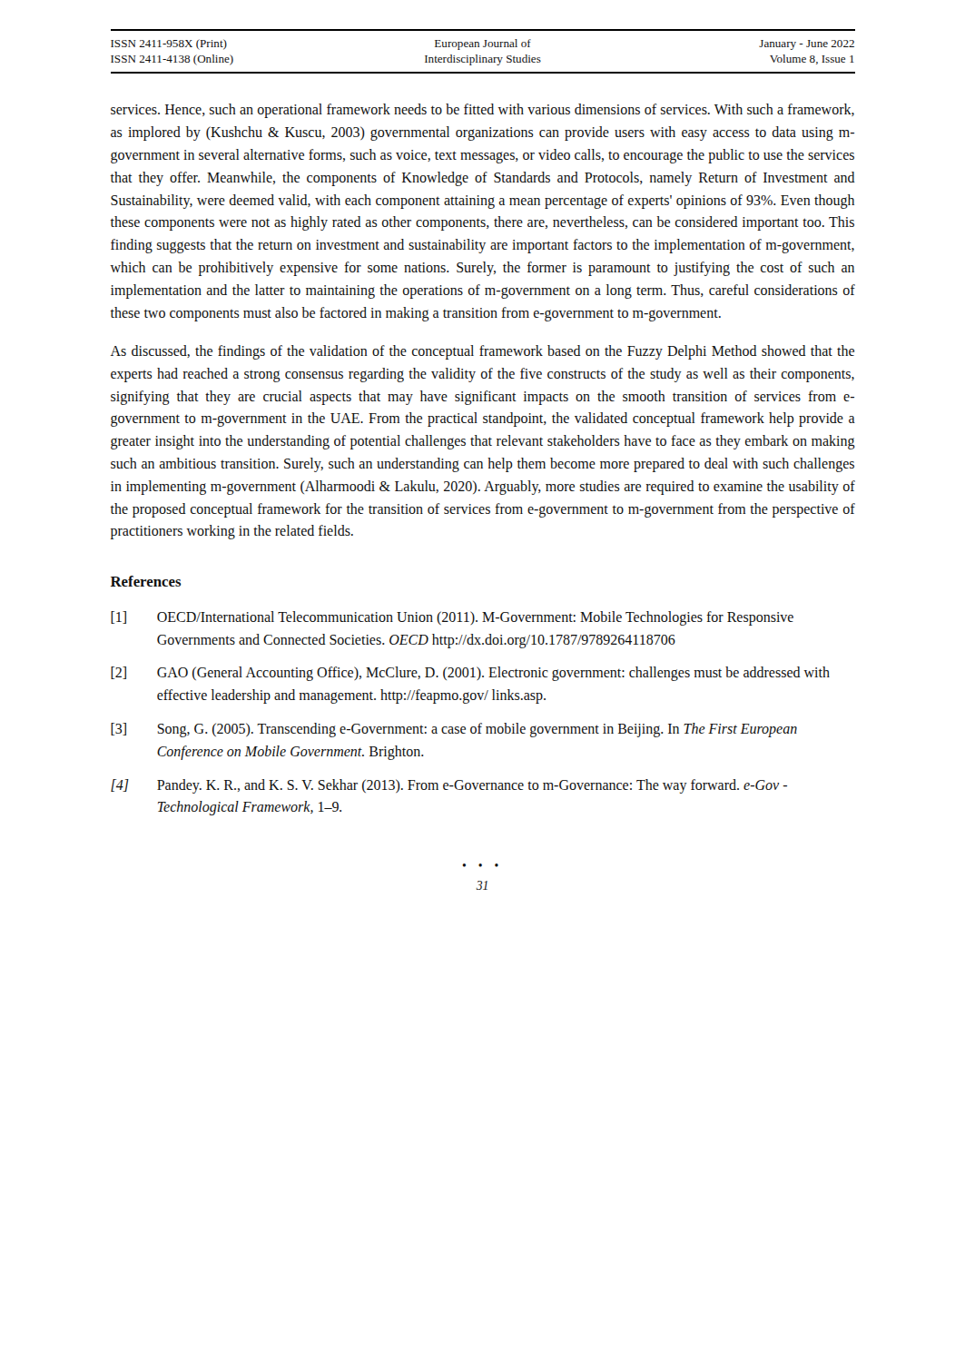| ISSN 2411-958X (Print) ISSN 2411-4138 (Online) | European Journal of Interdisciplinary Studies | January - June 2022 Volume 8, Issue 1 |
services. Hence, such an operational framework needs to be fitted with various dimensions of services. With such a framework, as implored by (Kushchu & Kuscu, 2003) governmental organizations can provide users with easy access to data using m-government in several alternative forms, such as voice, text messages, or video calls, to encourage the public to use the services that they offer. Meanwhile, the components of Knowledge of Standards and Protocols, namely Return of Investment and Sustainability, were deemed valid, with each component attaining a mean percentage of experts' opinions of 93%. Even though these components were not as highly rated as other components, there are, nevertheless, can be considered important too. This finding suggests that the return on investment and sustainability are important factors to the implementation of m-government, which can be prohibitively expensive for some nations. Surely, the former is paramount to justifying the cost of such an implementation and the latter to maintaining the operations of m-government on a long term. Thus, careful considerations of these two components must also be factored in making a transition from e-government to m-government.
As discussed, the findings of the validation of the conceptual framework based on the Fuzzy Delphi Method showed that the experts had reached a strong consensus regarding the validity of the five constructs of the study as well as their components, signifying that they are crucial aspects that may have significant impacts on the smooth transition of services from e-government to m-government in the UAE. From the practical standpoint, the validated conceptual framework help provide a greater insight into the understanding of potential challenges that relevant stakeholders have to face as they embark on making such an ambitious transition. Surely, such an understanding can help them become more prepared to deal with such challenges in implementing m-government (Alharmoodi & Lakulu, 2020). Arguably, more studies are required to examine the usability of the proposed conceptual framework for the transition of services from e-government to m-government from the perspective of practitioners working in the related fields.
References
[1] OECD/International Telecommunication Union (2011). M-Government: Mobile Technologies for Responsive Governments and Connected Societies. OECD http://dx.doi.org/10.1787/9789264118706
[2] GAO (General Accounting Office), McClure, D. (2001). Electronic government: challenges must be addressed with effective leadership and management. http://feapmo.gov/ links.asp.
[3] Song, G. (2005). Transcending e-Government: a case of mobile government in Beijing. In The First European Conference on Mobile Government. Brighton.
[4] Pandey. K. R., and K. S. V. Sekhar (2013). From e-Governance to m-Governance: The way forward. e-Gov -Technological Framework, 1–9.
• • • 31